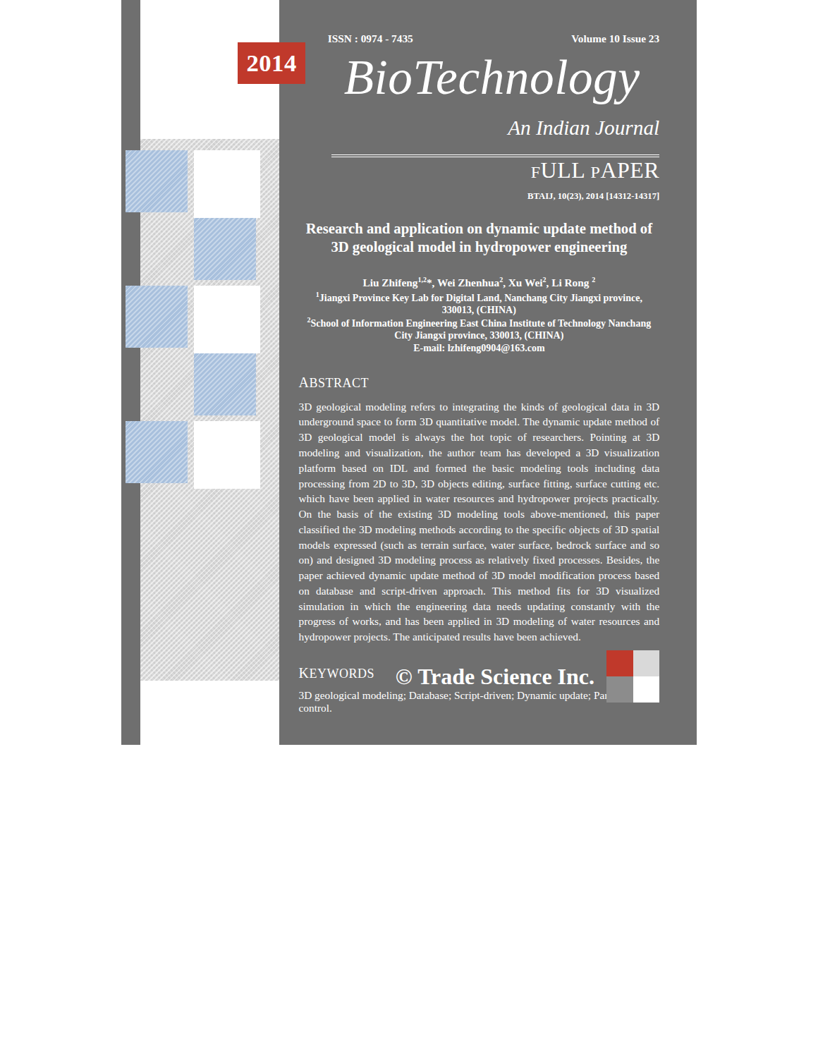2014
ISSN : 0974 - 7435 Volume 10 Issue 23
BioTechnology
An Indian Journal
FULL PAPER
BTAIJ, 10(23), 2014 [14312-14317]
Research and application on dynamic update method of
3D geological model in hydropower engineering
Liu Zhifeng1,2*, Wei Zhenhua2, Xu Wei2, Li Rong 2
1Jiangxi Province Key Lab for Digital Land, Nanchang City Jiangxi province,
330013, (CHINA)
2School of Information Engineering East China Institute of Technology Nanchang
City Jiangxi province, 330013, (CHINA)
E-mail: lzhifeng0904@163.com
ABSTRACT
3D geological modeling refers to integrating the kinds of geological data in 3D underground space to form 3D quantitative model. The dynamic update method of 3D geological model is always the hot topic of researchers. Pointing at 3D modeling and visualization, the author team has developed a 3D visualization platform based on IDL and formed the basic modeling tools including data processing from 2D to 3D, 3D objects editing, surface fitting, surface cutting etc. which have been applied in water resources and hydropower projects practically. On the basis of the existing 3D modeling tools above-mentioned, this paper classified the 3D modeling methods according to the specific objects of 3D spatial models expressed (such as terrain surface, water surface, bedrock surface and so on) and designed 3D modeling process as relatively fixed processes. Besides, the paper achieved dynamic update method of 3D model modification process based on database and script-driven approach. This method fits for 3D visualized simulation in which the engineering data needs updating constantly with the progress of works, and has been applied in 3D modeling of water resources and hydropower projects. The anticipated results have been achieved.
KEYWORDS
3D geological modeling; Database; Script-driven; Dynamic update; Parameter control.
© Trade Science Inc.